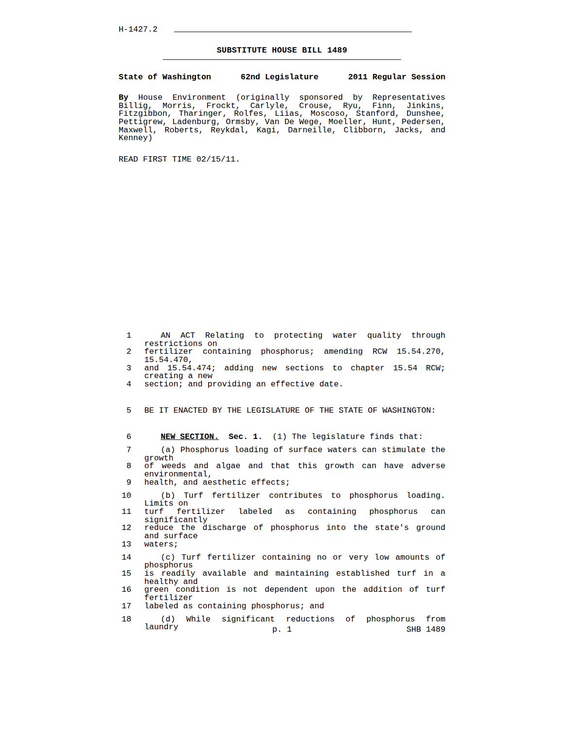H-1427.2
SUBSTITUTE HOUSE BILL 1489
State of Washington 62nd Legislature 2011 Regular Session
By House Environment (originally sponsored by Representatives Billig, Morris, Frockt, Carlyle, Crouse, Ryu, Finn, Jinkins, Fitzgibbon, Tharinger, Rolfes, Liias, Moscoso, Stanford, Dunshee, Pettigrew, Ladenburg, Ormsby, Van De Wege, Moeller, Hunt, Pedersen, Maxwell, Roberts, Reykdal, Kagi, Darneille, Clibborn, Jacks, and Kenney)
READ FIRST TIME 02/15/11.
1
AN ACT Relating to protecting water quality through restrictions on
2
fertilizer containing phosphorus; amending RCW 15.54.270, 15.54.470,
3
and 15.54.474; adding new sections to chapter 15.54 RCW; creating a new
4
section; and providing an effective date.
5
BE IT ENACTED BY THE LEGISLATURE OF THE STATE OF WASHINGTON:
6
NEW SECTION. Sec. 1. (1) The legislature finds that:
7
(a) Phosphorus loading of surface waters can stimulate the growth
8
of weeds and algae and that this growth can have adverse environmental,
9
health, and aesthetic effects;
10
(b) Turf fertilizer contributes to phosphorus loading. Limits on
11
turf fertilizer labeled as containing phosphorus can significantly
12
reduce the discharge of phosphorus into the state's ground and surface
13
waters;
14
(c) Turf fertilizer containing no or very low amounts of phosphorus
15
is readily available and maintaining established turf in a healthy and
16
green condition is not dependent upon the addition of turf fertilizer
17
labeled as containing phosphorus; and
18
(d) While significant reductions of phosphorus from laundry
p. 1 SHB 1489